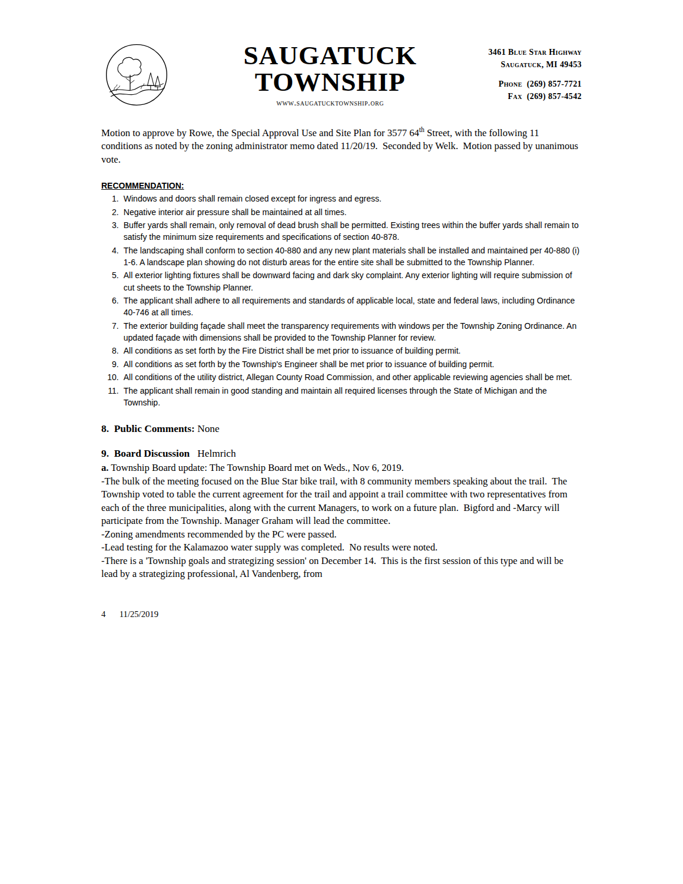SAUGATUCK TOWNSHIP www.saugatucktownship.org
3461 Blue Star Highway
Saugatuck, MI 49453
Phone (269) 857-7721
Fax (269) 857-4542
Motion to approve by Rowe, the Special Approval Use and Site Plan for 3577 64th Street, with the following 11 conditions as noted by the zoning administrator memo dated 11/20/19. Seconded by Welk. Motion passed by unanimous vote.
Recommendation:
Windows and doors shall remain closed except for ingress and egress.
Negative interior air pressure shall be maintained at all times.
Buffer yards shall remain, only removal of dead brush shall be permitted. Existing trees within the buffer yards shall remain to satisfy the minimum size requirements and specifications of section 40-878.
The landscaping shall conform to section 40-880 and any new plant materials shall be installed and maintained per 40-880 (i) 1-6. A landscape plan showing do not disturb areas for the entire site shall be submitted to the Township Planner.
All exterior lighting fixtures shall be downward facing and dark sky complaint. Any exterior lighting will require submission of cut sheets to the Township Planner.
The applicant shall adhere to all requirements and standards of applicable local, state and federal laws, including Ordinance 40-746 at all times.
The exterior building façade shall meet the transparency requirements with windows per the Township Zoning Ordinance. An updated façade with dimensions shall be provided to the Township Planner for review.
All conditions as set forth by the Fire District shall be met prior to issuance of building permit.
All conditions as set forth by the Township's Engineer shall be met prior to issuance of building permit.
All conditions of the utility district, Allegan County Road Commission, and other applicable reviewing agencies shall be met.
The applicant shall remain in good standing and maintain all required licenses through the State of Michigan and the Township.
8. Public Comments: None
9. Board Discussion Helmrich
a. Township Board update: The Township Board met on Weds., Nov 6, 2019.
-The bulk of the meeting focused on the Blue Star bike trail, with 8 community members speaking about the trail. The Township voted to table the current agreement for the trail and appoint a trail committee with two representatives from each of the three municipalities, along with the current Managers, to work on a future plan. Bigford and -Marcy will participate from the Township. Manager Graham will lead the committee.
-Zoning amendments recommended by the PC were passed.
-Lead testing for the Kalamazoo water supply was completed. No results were noted.
-There is a 'Township goals and strategizing session' on December 14. This is the first session of this type and will be lead by a strategizing professional, Al Vandenberg, from
411/25/2019